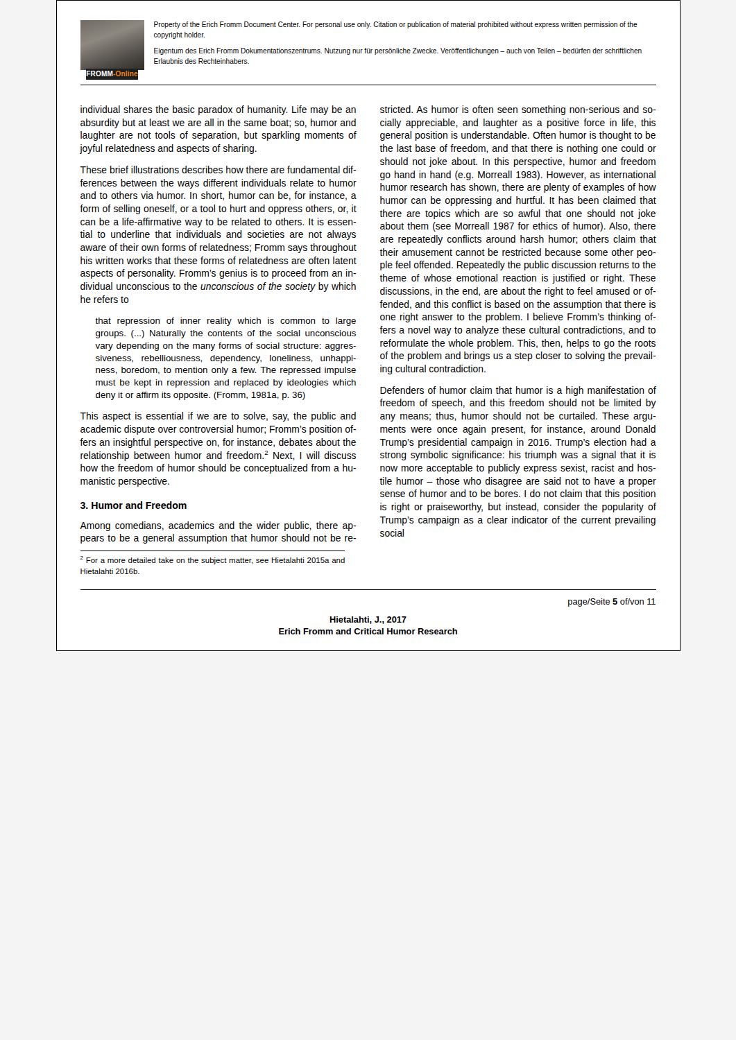FROMM-Online
Property of the Erich Fromm Document Center. For personal use only. Citation or publication of material prohibited without express written permission of the copyright holder.
Eigentum des Erich Fromm Dokumentationszentrums. Nutzung nur für persönliche Zwecke. Veröffentlichungen – auch von Teilen – bedürfen der schriftlichen Erlaubnis des Rechteinhabers.
individual shares the basic paradox of humanity. Life may be an absurdity but at least we are all in the same boat; so, humor and laughter are not tools of separation, but sparkling moments of joyful relatedness and aspects of sharing.
These brief illustrations describes how there are fundamental differences between the ways different individuals relate to humor and to others via humor. In short, humor can be, for instance, a form of selling oneself, or a tool to hurt and oppress others, or, it can be a life-affirmative way to be related to others. It is essential to underline that individuals and societies are not always aware of their own forms of relatedness; Fromm says throughout his written works that these forms of relatedness are often latent aspects of personality. Fromm’s genius is to proceed from an individual unconscious to the unconscious of the society by which he refers to
that repression of inner reality which is common to large groups. (...) Naturally the contents of the social unconscious vary depending on the many forms of social structure: aggressiveness, rebelliousness, dependency, loneliness, unhappiness, boredom, to mention only a few. The repressed impulse must be kept in repression and replaced by ideologies which deny it or affirm its opposite. (Fromm, 1981a, p. 36)
This aspect is essential if we are to solve, say, the public and academic dispute over controversial humor; Fromm’s position offers an insightful perspective on, for instance, debates about the relationship between humor and freedom.2 Next, I will discuss how the freedom of humor should be conceptualized from a humanistic perspective.
3. Humor and Freedom
Among comedians, academics and the wider public, there appears to be a general assumption that humor should not be restricted. As humor is often seen something non-serious and socially appreciable, and laughter as a positive force in life, this general position is understandable. Often humor is thought to be the last base of freedom, and that there is nothing one could or should not joke about. In this perspective, humor and freedom go hand in hand (e.g. Morreall 1983). However, as international humor research has shown, there are plenty of examples of how humor can be oppressing and hurtful. It has been claimed that there are topics which are so awful that one should not joke about them (see Morreall 1987 for ethics of humor). Also, there are repeatedly conflicts around harsh humor; others claim that their amusement cannot be restricted because some other people feel offended. Repeatedly the public discussion returns to the theme of whose emotional reaction is justified or right. These discussions, in the end, are about the right to feel amused or offended, and this conflict is based on the assumption that there is one right answer to the problem. I believe Fromm’s thinking offers a novel way to analyze these cultural contradictions, and to reformulate the whole problem. This, then, helps to go the roots of the problem and brings us a step closer to solving the prevailing cultural contradiction.
Defenders of humor claim that humor is a high manifestation of freedom of speech, and this freedom should not be limited by any means; thus, humor should not be curtailed. These arguments were once again present, for instance, around Donald Trump’s presidential campaign in 2016. Trump’s election had a strong symbolic significance: his triumph was a signal that it is now more acceptable to publicly express sexist, racist and hostile humor – those who disagree are said not to have a proper sense of humor and to be bores. I do not claim that this position is right or praiseworthy, but instead, consider the popularity of Trump’s campaign as a clear indicator of the current prevailing social
2 For a more detailed take on the subject matter, see Hietalahti 2015a and Hietalahti 2016b.
page/Seite 5 of/von 11
Hietalahti, J., 2017
Erich Fromm and Critical Humor Research